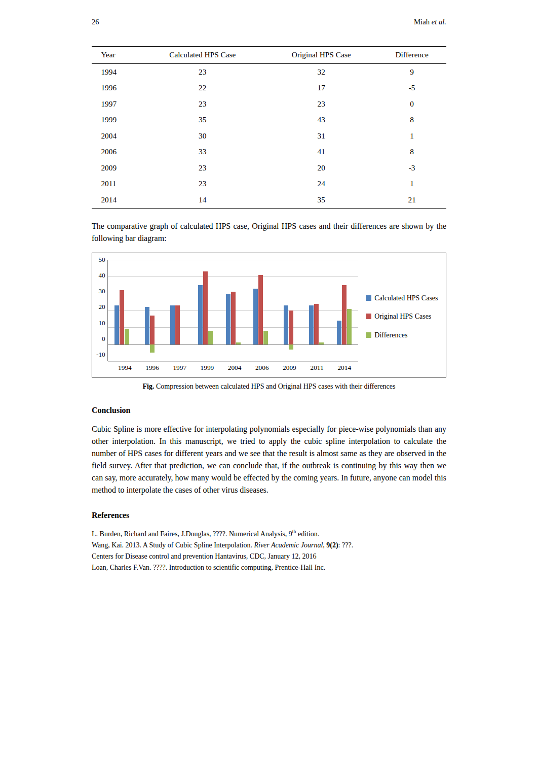26 Miah et al.
| Year | Calculated HPS Case | Original HPS Case | Difference |
| --- | --- | --- | --- |
| 1994 | 23 | 32 | 9 |
| 1996 | 22 | 17 | -5 |
| 1997 | 23 | 23 | 0 |
| 1999 | 35 | 43 | 8 |
| 2004 | 30 | 31 | 1 |
| 2006 | 33 | 41 | 8 |
| 2009 | 23 | 20 | -3 |
| 2011 | 23 | 24 | 1 |
| 2014 | 14 | 35 | 21 |
The comparative graph of calculated HPS case, Original HPS cases and their differences are shown by the following bar diagram:
50 40 30 20 10 0 -10
1994 1996 1997 1999 2004 2006 2009 2011 2014
Calculated HPS Cases
Original HPS Cases
Differences
Fig. Compression between calculated HPS and Original HPS cases with their differences
Conclusion
Cubic Spline is more effective for interpolating polynomials especially for piece-wise polynomials than any other interpolation. In this manuscript, we tried to apply the cubic spline interpolation to calculate the number of HPS cases for different years and we see that the result is almost same as they are observed in the field survey. After that prediction, we can conclude that, if the outbreak is continuing by this way then we can say, more accurately, how many would be effected by the coming years. In future, anyone can model this method to interpolate the cases of other virus diseases.
References
L. Burden, Richard and Faires, J.Douglas, ????. Numerical Analysis, 9th edition.
Wang, Kai. 2013. A Study of Cubic Spline Interpolation. River Academic Journal, 9(2): ???.
Centers for Disease control and prevention Hantavirus, CDC, January 12, 2016
Loan, Charles F.Van. ????. Introduction to scientific computing, Prentice-Hall Inc.